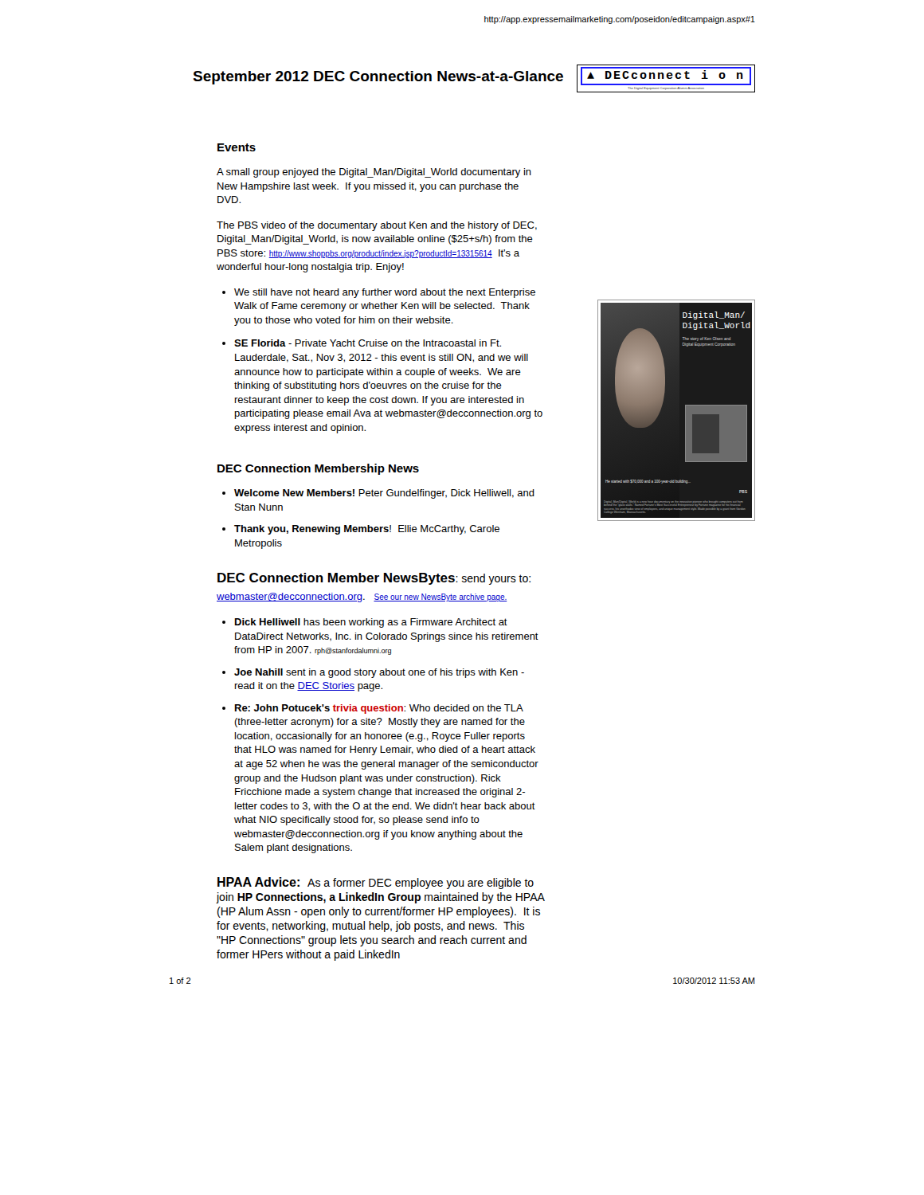http://app.expressemailmarketing.com/poseidon/editcampaign.aspx#1
▲ DECconnect i o n
The Digital Equipment Corporation Alumni Association
September 2012 DEC Connection News-at-a-Glance
Digital_Man/
Digital_World
The story of Ken Olsen and
Digital Equipment Corporation
PBS
He started with $70,000 and a 100-year-old building...
Digital_Man/Digital_World is a new hour documentary on the innovative pioneer who brought computers out from behind the "glass walls." Named Fortune's Most Successful Entrepreneur by Fortune magazine for his financial success, his unorthodox view of employees, and unique management style. Made possible by a grant from Gordon College Wenham, Massachusetts.
Events
A small group enjoyed the Digital_Man/Digital_World documentary in New Hampshire last week. If you missed it, you can purchase the DVD.
The PBS video of the documentary about Ken and the history of DEC, Digital_Man/Digital_World, is now available online ($25+s/h) from the PBS store: http://www.shoppbs.org/product/index.jsp?productId=13315614 It's a wonderful hour-long nostalgia trip. Enjoy!
We still have not heard any further word about the next Enterprise Walk of Fame ceremony or whether Ken will be selected. Thank you to those who voted for him on their website.
SE Florida - Private Yacht Cruise on the Intracoastal in Ft. Lauderdale, Sat., Nov 3, 2012 - this event is still ON, and we will announce how to participate within a couple of weeks. We are thinking of substituting hors d'oeuvres on the cruise for the restaurant dinner to keep the cost down. If you are interested in participating please email Ava at webmaster@decconnection.org to express interest and opinion.
DEC Connection Membership News
Welcome New Members! Peter Gundelfinger, Dick Helliwell, and Stan Nunn
Thank you, Renewing Members! Ellie McCarthy, Carole Metropolis
DEC Connection Member NewsBytes: send yours to:
webmaster@decconnection.org. See our new NewsByte archive page.
Dick Helliwell has been working as a Firmware Architect at DataDirect Networks, Inc. in Colorado Springs since his retirement from HP in 2007. rph@stanfordalumni.org
Joe Nahill sent in a good story about one of his trips with Ken - read it on the DEC Stories page.
Re: John Potucek's trivia question: Who decided on the TLA (three-letter acronym) for a site? Mostly they are named for the location, occasionally for an honoree (e.g., Royce Fuller reports that HLO was named for Henry Lemair, who died of a heart attack at age 52 when he was the general manager of the semiconductor group and the Hudson plant was under construction). Rick Fricchione made a system change that increased the original 2-letter codes to 3, with the O at the end. We didn't hear back about what NIO specifically stood for, so please send info to webmaster@decconnection.org if you know anything about the Salem plant designations.
HPAA Advice: As a former DEC employee you are eligible to join HP Connections, a LinkedIn Group maintained by the HPAA (HP Alum Assn - open only to current/former HP employees). It is for events, networking, mutual help, job posts, and news. This "HP Connections" group lets you search and reach current and former HPers without a paid LinkedIn
1 of 2 10/30/2012 11:53 AM